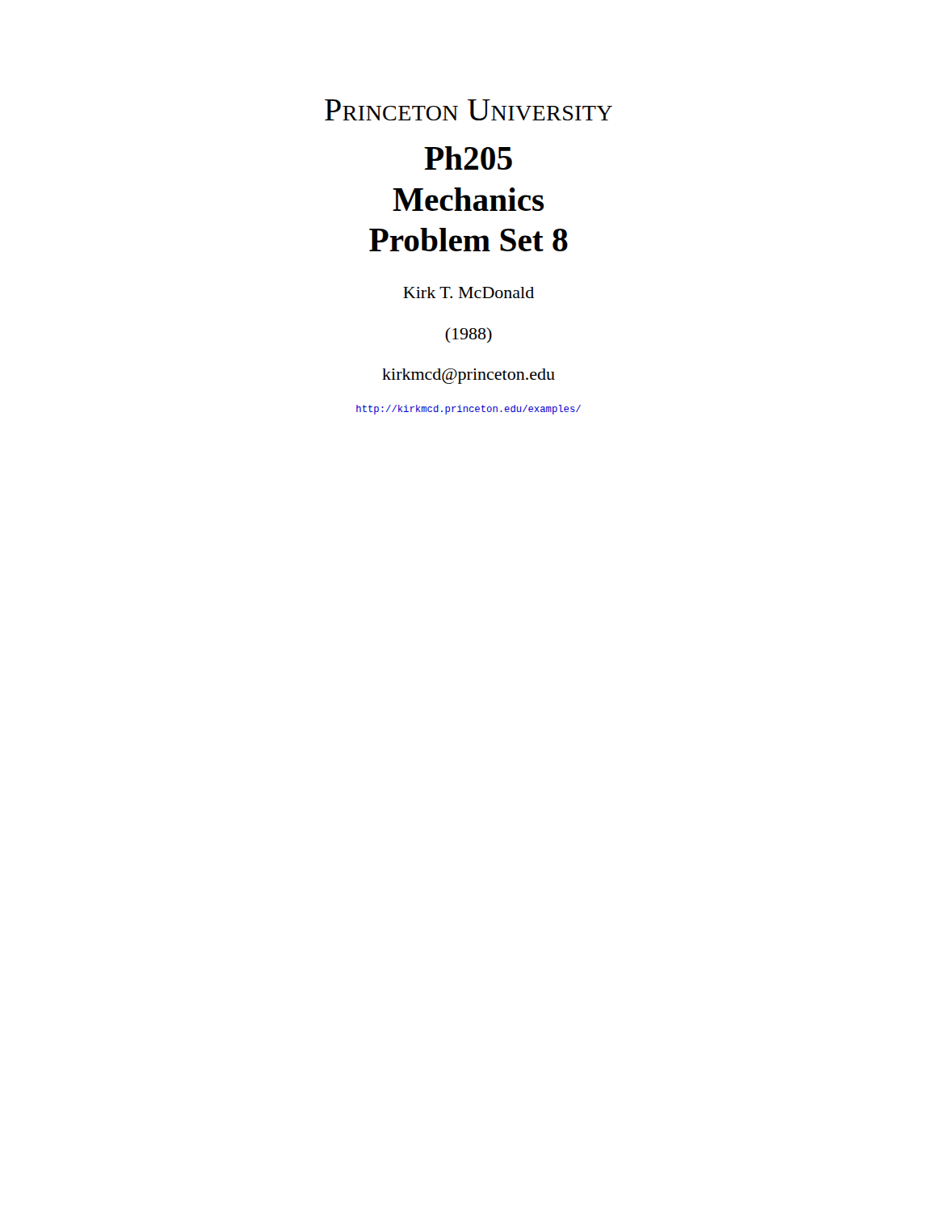Princeton University
Ph205 Mechanics Problem Set 8
Kirk T. McDonald
(1988)
kirkmcd@princeton.edu
http://kirkmcd.princeton.edu/examples/